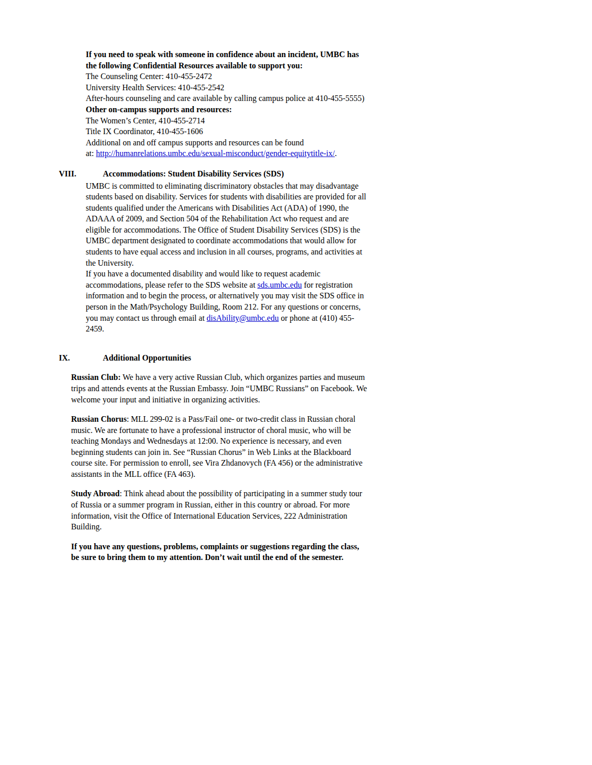If you need to speak with someone in confidence about an incident, UMBC has the following Confidential Resources available to support you:
The Counseling Center: 410-455-2472
University Health Services: 410-455-2542
After-hours counseling and care available by calling campus police at 410-455-5555)
Other on-campus supports and resources:
The Women’s Center, 410-455-2714
Title IX Coordinator, 410-455-1606
Additional on and off campus supports and resources can be found
at: http://humanrelations.umbc.edu/sexual-misconduct/gender-equitytitle-ix/.
VIII. Accommodations: Student Disability Services (SDS)
UMBC is committed to eliminating discriminatory obstacles that may disadvantage students based on disability. Services for students with disabilities are provided for all students qualified under the Americans with Disabilities Act (ADA) of 1990, the ADAAA of 2009, and Section 504 of the Rehabilitation Act who request and are eligible for accommodations. The Office of Student Disability Services (SDS) is the UMBC department designated to coordinate accommodations that would allow for students to have equal access and inclusion in all courses, programs, and activities at the University.
If you have a documented disability and would like to request academic accommodations, please refer to the SDS website at sds.umbc.edu for registration information and to begin the process, or alternatively you may visit the SDS office in person in the Math/Psychology Building, Room 212. For any questions or concerns, you may contact us through email at disAbility@umbc.edu or phone at (410) 455-2459.
IX. Additional Opportunities
Russian Club: We have a very active Russian Club, which organizes parties and museum trips and attends events at the Russian Embassy. Join “UMBC Russians” on Facebook. We welcome your input and initiative in organizing activities.
Russian Chorus: MLL 299-02 is a Pass/Fail one- or two-credit class in Russian choral music. We are fortunate to have a professional instructor of choral music, who will be teaching Mondays and Wednesdays at 12:00. No experience is necessary, and even beginning students can join in. See “Russian Chorus” in Web Links at the Blackboard course site. For permission to enroll, see Vira Zhdanovych (FA 456) or the administrative assistants in the MLL office (FA 463).
Study Abroad: Think ahead about the possibility of participating in a summer study tour of Russia or a summer program in Russian, either in this country or abroad. For more information, visit the Office of International Education Services, 222 Administration Building.
If you have any questions, problems, complaints or suggestions regarding the class, be sure to bring them to my attention. Don’t wait until the end of the semester.